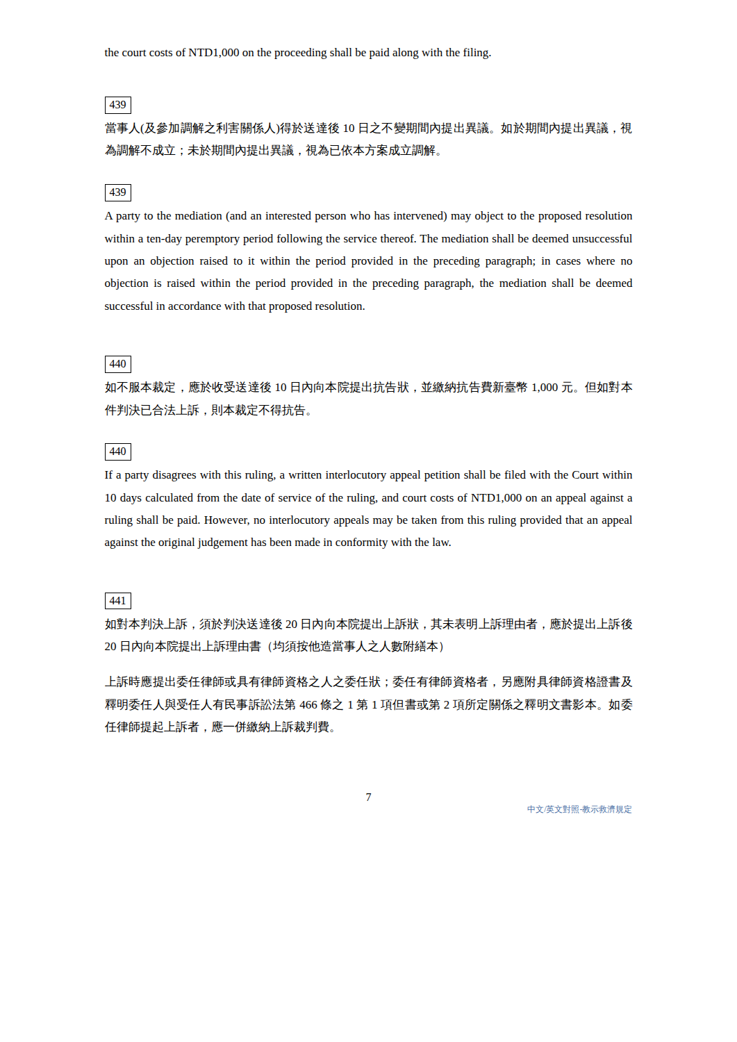the court costs of NTD1,000 on the proceeding shall be paid along with the filing.
439
當事人(及參加調解之利害關係人)得於送達後 10 日之不變期間內提出異議。如於期間內提出異議，視為調解不成立；未於期間內提出異議，視為已依本方案成立調解。
439
A party to the mediation (and an interested person who has intervened) may object to the proposed resolution within a ten-day peremptory period following the service thereof. The mediation shall be deemed unsuccessful upon an objection raised to it within the period provided in the preceding paragraph; in cases where no objection is raised within the period provided in the preceding paragraph, the mediation shall be deemed successful in accordance with that proposed resolution.
440
如不服本裁定，應於收受送達後 10 日內向本院提出抗告狀，並繳納抗告費新臺幣 1,000 元。但如對本件判決已合法上訴，則本裁定不得抗告。
440
If a party disagrees with this ruling, a written interlocutory appeal petition shall be filed with the Court within 10 days calculated from the date of service of the ruling, and court costs of NTD1,000 on an appeal against a ruling shall be paid. However, no interlocutory appeals may be taken from this ruling provided that an appeal against the original judgement has been made in conformity with the law.
441
如對本判決上訴，須於判決送達後 20 日內向本院提出上訴狀，其未表明上訴理由者，應於提出上訴後 20 日內向本院提出上訴理由書（均須按他造當事人之人數附繕本）
上訴時應提出委任律師或具有律師資格之人之委任狀；委任有律師資格者，另應附具律師資格證書及釋明委任人與受任人有民事訴訟法第 466 條之 1 第 1 項但書或第 2 項所定關係之釋明文書影本。如委任律師提起上訴者，應一併繳納上訴裁判費。
7
中文/英文對照-教示救濟規定